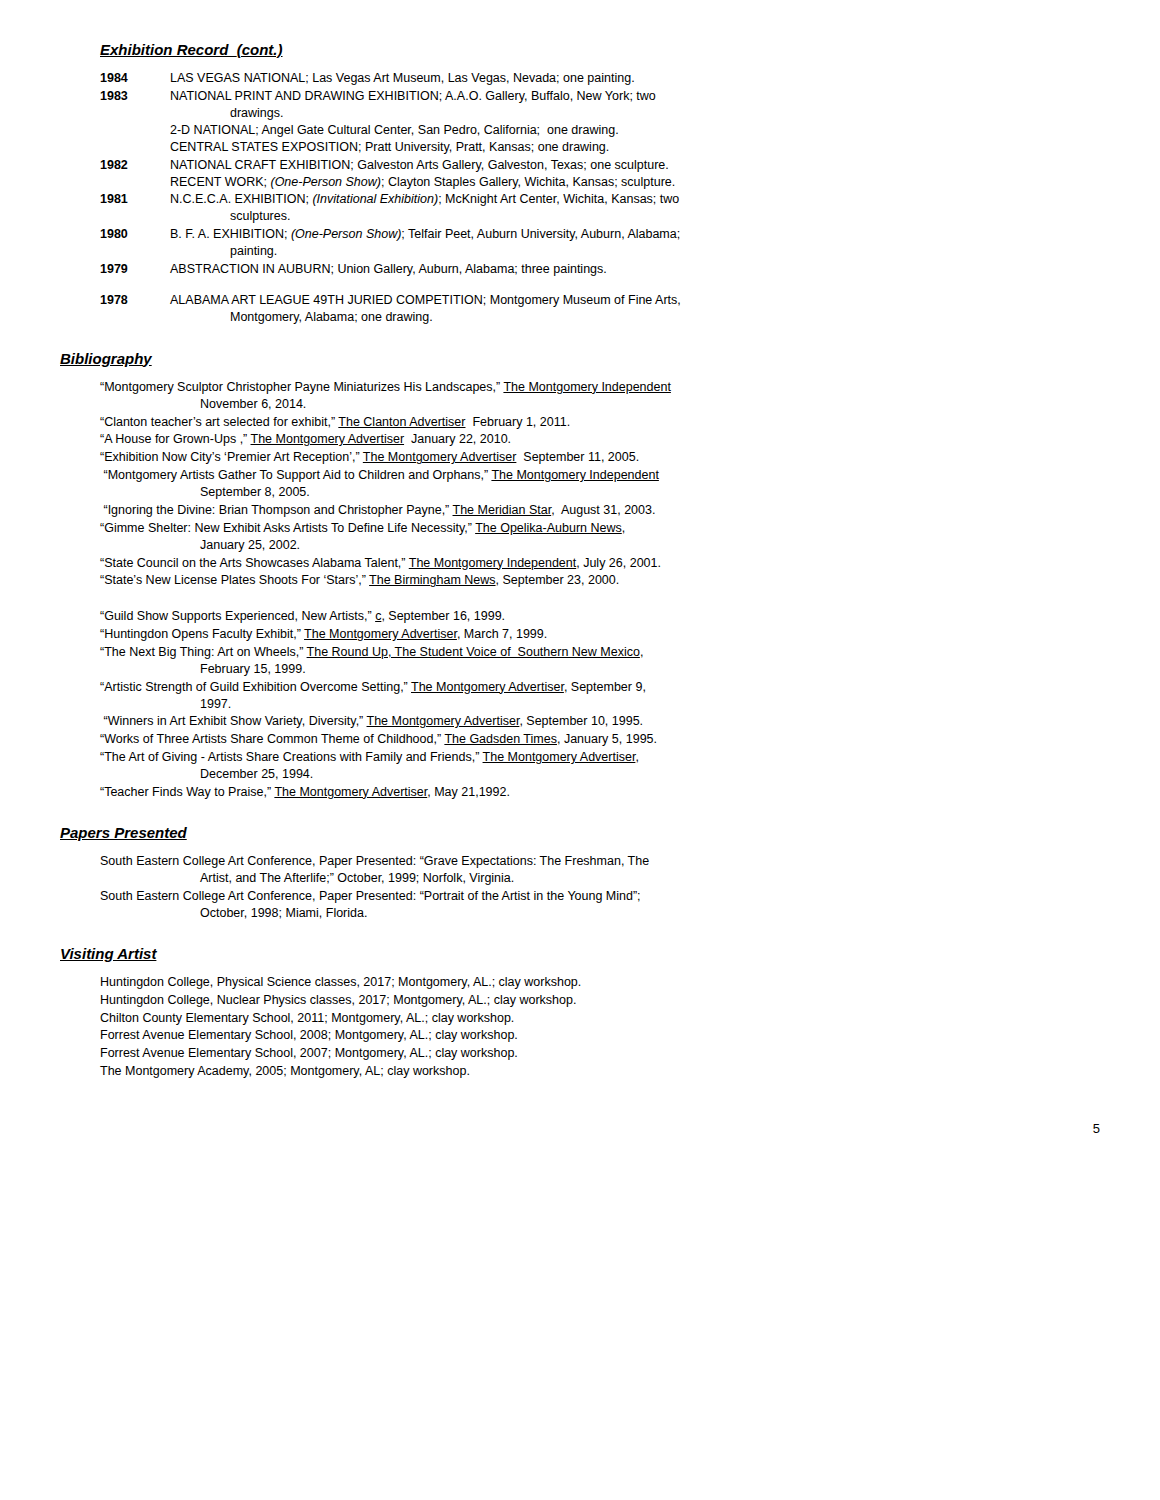Exhibition Record (cont.)
| 1984 | LAS VEGAS NATIONAL; Las Vegas Art Museum, Las Vegas, Nevada; one painting. |
| 1983 | NATIONAL PRINT AND DRAWING EXHIBITION; A.A.O. Gallery, Buffalo, New York; two drawings. 2-D NATIONAL; Angel Gate Cultural Center, San Pedro, California; one drawing. CENTRAL STATES EXPOSITION; Pratt University, Pratt, Kansas; one drawing. |
| 1982 | NATIONAL CRAFT EXHIBITION; Galveston Arts Gallery, Galveston, Texas; one sculpture. RECENT WORK; (One-Person Show) ; Clayton Staples Gallery, Wichita, Kansas; sculpture. |
| 1981 | N.C.E.C.A. EXHIBITION; (Invitational Exhibition) ; McKnight Art Center, Wichita, Kansas; two sculptures. |
| 1980 | B. F. A. EXHIBITION; (One-Person Show) ; Telfair Peet, Auburn University, Auburn, Alabama; painting. |
| 1979 | ABSTRACTION IN AUBURN; Union Gallery, Auburn, Alabama; three paintings. |
| 1978 | ALABAMA ART LEAGUE 49TH JURIED COMPETITION; Montgomery Museum of Fine Arts, Montgomery, Alabama; one drawing. |
Bibliography
“Montgomery Sculptor Christopher Payne Miniaturizes His Landscapes,” The Montgomery Independent
November 6, 2014.
“Clanton teacher’s art selected for exhibit,” The Clanton Advertiser February 1, 2011.
“A House for Grown-Ups ,” The Montgomery Advertiser January 22, 2010.
“Exhibition Now City’s ‘Premier Art Reception’,” The Montgomery Advertiser September 11, 2005.
“Montgomery Artists Gather To Support Aid to Children and Orphans,” The Montgomery Independent
September 8, 2005.
“Ignoring the Divine: Brian Thompson and Christopher Payne,” The Meridian Star, August 31, 2003.
“Gimme Shelter: New Exhibit Asks Artists To Define Life Necessity,” The Opelika-Auburn News,
January 25, 2002.
“State Council on the Arts Showcases Alabama Talent,” The Montgomery Independent, July 26, 2001.
“State’s New License Plates Shoots For ‘Stars’,” The Birmingham News, September 23, 2000.
“Guild Show Supports Experienced, New Artists,” c, September 16, 1999.
“Huntingdon Opens Faculty Exhibit,” The Montgomery Advertiser, March 7, 1999.
“The Next Big Thing: Art on Wheels,” The Round Up, The Student Voice of Southern New Mexico,
February 15, 1999.
“Artistic Strength of Guild Exhibition Overcome Setting,” The Montgomery Advertiser, September 9,
1997.
“Winners in Art Exhibit Show Variety, Diversity,” The Montgomery Advertiser, September 10, 1995.
“Works of Three Artists Share Common Theme of Childhood,” The Gadsden Times, January 5, 1995.
“The Art of Giving - Artists Share Creations with Family and Friends,” The Montgomery Advertiser,
December 25, 1994.
“Teacher Finds Way to Praise,” The Montgomery Advertiser, May 21,1992.
Papers Presented
South Eastern College Art Conference, Paper Presented: “Grave Expectations: The Freshman, The
Artist, and The Afterlife;” October, 1999; Norfolk, Virginia.
South Eastern College Art Conference, Paper Presented: “Portrait of the Artist in the Young Mind”;
October, 1998; Miami, Florida.
Visiting Artist
Huntingdon College, Physical Science classes, 2017; Montgomery, AL.; clay workshop.
Huntingdon College, Nuclear Physics classes, 2017; Montgomery, AL.; clay workshop.
Chilton County Elementary School, 2011; Montgomery, AL.; clay workshop.
Forrest Avenue Elementary School, 2008; Montgomery, AL.; clay workshop.
Forrest Avenue Elementary School, 2007; Montgomery, AL.; clay workshop.
The Montgomery Academy, 2005; Montgomery, AL; clay workshop.
5